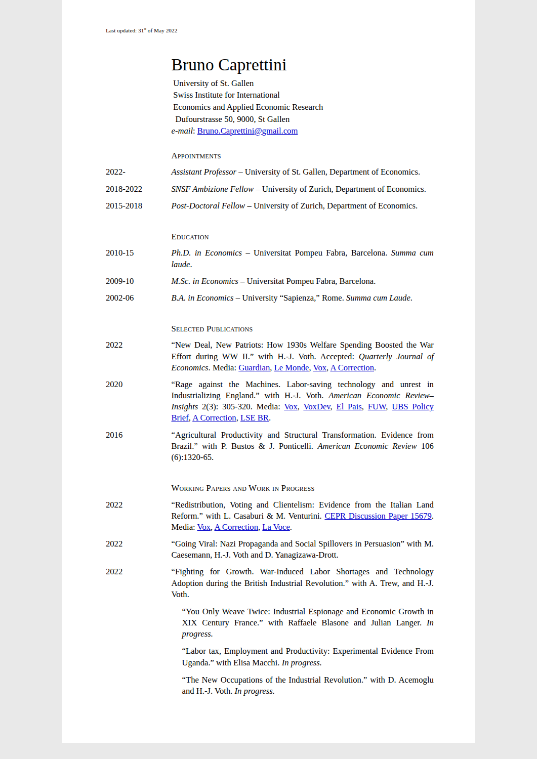Last updated: 31st of May 2022
Bruno Caprettini
University of St. Gallen
Swiss Institute for International
Economics and Applied Economic Research
Dufourstrasse 50, 9000, St Gallen
e-mail: Bruno.Caprettini@gmail.com
Appointments
| 2022- | Assistant Professor – University of St. Gallen, Department of Economics. |
| 2018-2022 | SNSF Ambizione Fellow – University of Zurich, Department of Economics. |
| 2015-2018 | Post-Doctoral Fellow – University of Zurich, Department of Economics. |
Education
| 2010-15 | Ph.D. in Economics – Universitat Pompeu Fabra, Barcelona. Summa cum laude . |
| 2009-10 | M.Sc. in Economics – Universitat Pompeu Fabra, Barcelona. |
| 2002-06 | B.A. in Economics – University “Sapienza,” Rome. Summa cum Laude . |
Selected Publications
| 2022 | “New Deal, New Patriots: How 1930s Welfare Spending Boosted the War Effort during WW II.” with H.-J. Voth. Accepted: Quarterly Journal of Economics . Media: Guardian , Le Monde , Vox , A Correction . |
| 2020 | “Rage against the Machines. Labor-saving technology and unrest in Industrializing England.” with H.-J. Voth. American Economic Review–Insights 2(3): 305-320. Media: Vox , VoxDev , El Pais , FUW , UBS Policy Brief , A Correction , LSE BR . |
| 2016 | “Agricultural Productivity and Structural Transformation. Evidence from Brazil.” with P. Bustos & J. Ponticelli. American Economic Review 106 (6):1320-65. |
Working Papers and Work in Progress
| 2022 | “Redistribution, Voting and Clientelism: Evidence from the Italian Land Reform.” with L. Casaburi & M. Venturini. CEPR Discussion Paper 15679 . Media: Vox , A Correction , La Voce . |
| 2022 | “Going Viral: Nazi Propaganda and Social Spillovers in Persuasion” with M. Caesemann, H.-J. Voth and D. Yanagizawa-Drott. |
| 2022 | “Fighting for Growth. War-Induced Labor Shortages and Technology Adoption during the British Industrial Revolution.” with A. Trew, and H.-J. Voth. “You Only Weave Twice: Industrial Espionage and Economic Growth in XIX Century France.” with Raffaele Blasone and Julian Langer. In progress. “Labor tax, Employment and Productivity: Experimental Evidence From Uganda.” with Elisa Macchi. In progress. “The New Occupations of the Industrial Revolution.” with D. Acemoglu and H.-J. Voth. In progress. |